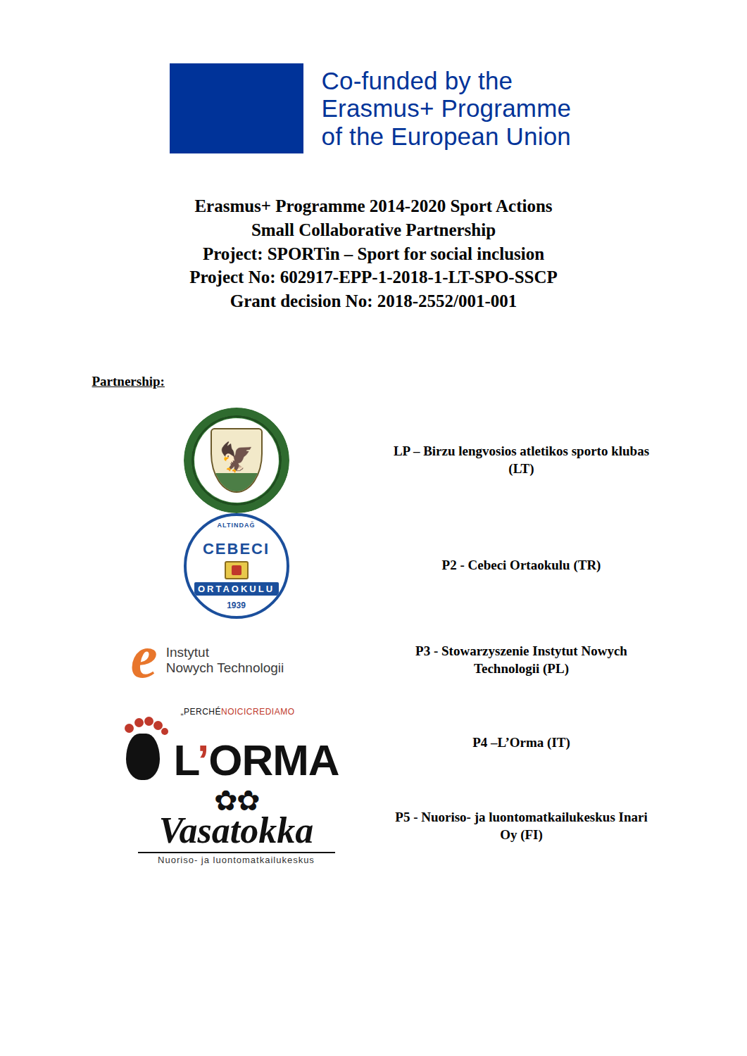Co-funded by the
Erasmus+ Programme
of the European Union
Erasmus+ Programme 2014-2020 Sport Actions
Small Collaborative Partnership
Project: SPORTin – Sport for social inclusion
Project No: 602917-EPP-1-2018-1-LT-SPO-SSCP
Grant decision No: 2018-2552/001-001
Partnership:
🦅
LP – Birzu lengvosios atletikos sporto klubas (LT)
ALTINDAĞ
CEBECI
ORTAOKULU
1939
P2 - Cebeci Ortaokulu (TR)
e
Instytut
Nowych Technologii
P3 - Stowarzyszenie Instytut Nowych Technologii (PL)
„PERCHÉNOICICREDIAMO
L’ORMA
P4 –L’Orma (IT)
✿✿
Vasatokka
Nuoriso- ja luontomatkailukeskus
P5 - Nuoriso- ja luontomatkailukeskus Inari Oy (FI)